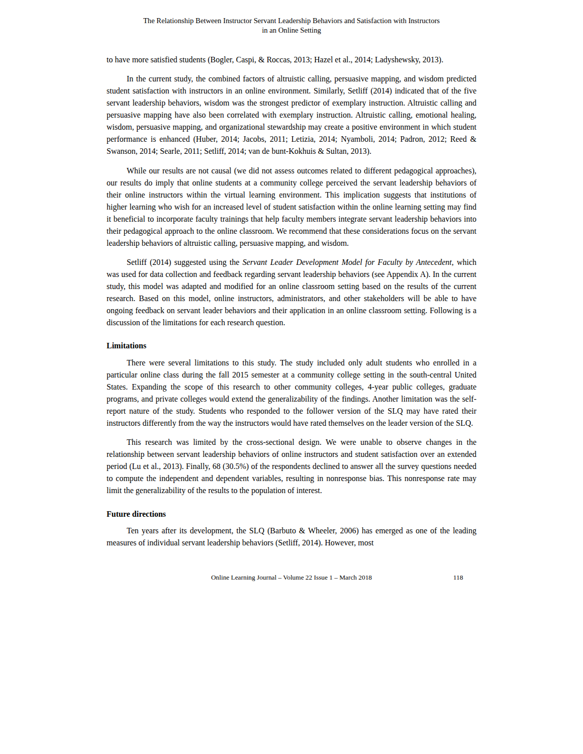The Relationship Between Instructor Servant Leadership Behaviors and Satisfaction with Instructors
in an Online Setting
to have more satisfied students (Bogler, Caspi, & Roccas, 2013; Hazel et al., 2014; Ladyshewsky, 2013).
In the current study, the combined factors of altruistic calling, persuasive mapping, and wisdom predicted student satisfaction with instructors in an online environment. Similarly, Setliff (2014) indicated that of the five servant leadership behaviors, wisdom was the strongest predictor of exemplary instruction. Altruistic calling and persuasive mapping have also been correlated with exemplary instruction. Altruistic calling, emotional healing, wisdom, persuasive mapping, and organizational stewardship may create a positive environment in which student performance is enhanced (Huber, 2014; Jacobs, 2011; Letizia, 2014; Nyamboli, 2014; Padron, 2012; Reed & Swanson, 2014; Searle, 2011; Setliff, 2014; van de bunt-Kokhuis & Sultan, 2013).
While our results are not causal (we did not assess outcomes related to different pedagogical approaches), our results do imply that online students at a community college perceived the servant leadership behaviors of their online instructors within the virtual learning environment. This implication suggests that institutions of higher learning who wish for an increased level of student satisfaction within the online learning setting may find it beneficial to incorporate faculty trainings that help faculty members integrate servant leadership behaviors into their pedagogical approach to the online classroom. We recommend that these considerations focus on the servant leadership behaviors of altruistic calling, persuasive mapping, and wisdom.
Setliff (2014) suggested using the Servant Leader Development Model for Faculty by Antecedent, which was used for data collection and feedback regarding servant leadership behaviors (see Appendix A). In the current study, this model was adapted and modified for an online classroom setting based on the results of the current research. Based on this model, online instructors, administrators, and other stakeholders will be able to have ongoing feedback on servant leader behaviors and their application in an online classroom setting. Following is a discussion of the limitations for each research question.
Limitations
There were several limitations to this study. The study included only adult students who enrolled in a particular online class during the fall 2015 semester at a community college setting in the south-central United States. Expanding the scope of this research to other community colleges, 4-year public colleges, graduate programs, and private colleges would extend the generalizability of the findings. Another limitation was the self-report nature of the study. Students who responded to the follower version of the SLQ may have rated their instructors differently from the way the instructors would have rated themselves on the leader version of the SLQ.
This research was limited by the cross-sectional design. We were unable to observe changes in the relationship between servant leadership behaviors of online instructors and student satisfaction over an extended period (Lu et al., 2013). Finally, 68 (30.5%) of the respondents declined to answer all the survey questions needed to compute the independent and dependent variables, resulting in nonresponse bias. This nonresponse rate may limit the generalizability of the results to the population of interest.
Future directions
Ten years after its development, the SLQ (Barbuto & Wheeler, 2006) has emerged as one of the leading measures of individual servant leadership behaviors (Setliff, 2014). However, most
Online Learning Journal – Volume 22 Issue 1 – March 2018 118